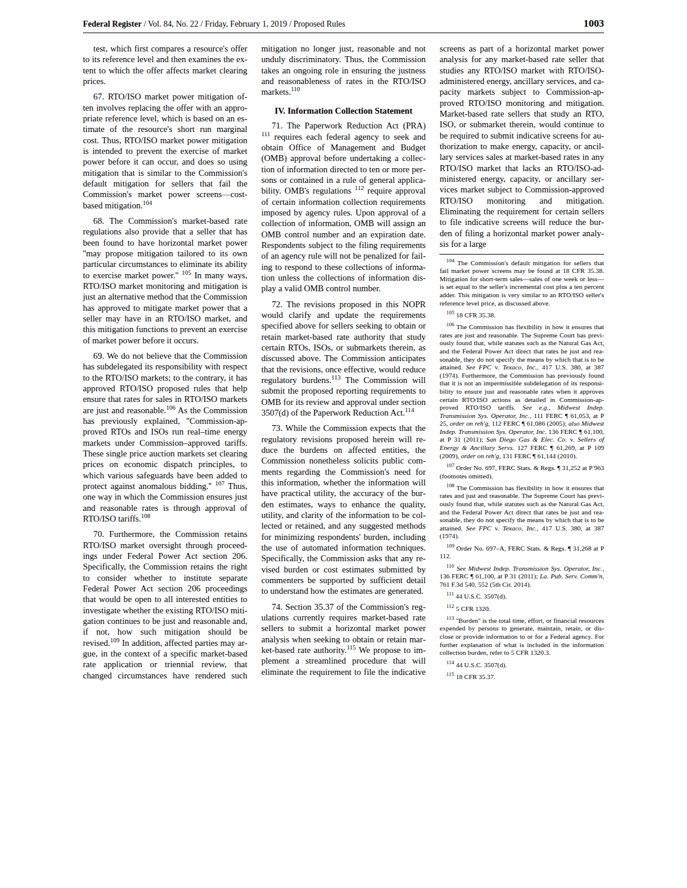Federal Register / Vol. 84, No. 22 / Friday, February 1, 2019 / Proposed Rules
1003
test, which first compares a resource's offer to its reference level and then examines the extent to which the offer affects market clearing prices.
67. RTO/ISO market power mitigation often involves replacing the offer with an appropriate reference level, which is based on an estimate of the resource's short run marginal cost. Thus, RTO/ISO market power mitigation is intended to prevent the exercise of market power before it can occur, and does so using mitigation that is similar to the Commission's default mitigation for sellers that fail the Commission's market power screens—cost-based mitigation.104
68. The Commission's market-based rate regulations also provide that a seller that has been found to have horizontal market power ''may propose mitigation tailored to its own particular circumstances to eliminate its ability to exercise market power.'' 105 In many ways, RTO/ISO market monitoring and mitigation is just an alternative method that the Commission has approved to mitigate market power that a seller may have in an RTO/ISO market, and this mitigation functions to prevent an exercise of market power before it occurs.
69. We do not believe that the Commission has subdelegated its responsibility with respect to the RTO/ISO markets; to the contrary, it has approved RTO/ISO proposed rules that help ensure that rates for sales in RTO/ISO markets are just and reasonable.106 As the Commission has previously explained, ''Commission-approved RTOs and ISOs run real–time energy markets under Commission–approved tariffs. These single price auction markets set clearing prices on economic dispatch principles, to which various safeguards have been added to protect against anomalous bidding.'' 107 Thus, one way in which the Commission ensures just and reasonable rates is through approval of RTO/ISO tariffs.108
70. Furthermore, the Commission retains RTO/ISO market oversight through proceedings under Federal Power Act section 206. Specifically, the Commission retains the right to consider whether to institute separate Federal Power Act section 206 proceedings that would be open to all interested entities to investigate whether the existing RTO/ISO mitigation continues to be just and reasonable and, if not, how such mitigation should be revised.109 In addition, affected parties may argue, in the context of a specific market-based rate application or triennial review, that changed circumstances have rendered such mitigation no longer just, reasonable and not unduly discriminatory. Thus, the Commission takes an ongoing role in ensuring the justness and reasonableness of rates in the RTO/ISO markets.110
IV. Information Collection Statement
71. The Paperwork Reduction Act (PRA) 111 requires each federal agency to seek and obtain Office of Management and Budget (OMB) approval before undertaking a collection of information directed to ten or more persons or contained in a rule of general applicability. OMB's regulations 112 require approval of certain information collection requirements imposed by agency rules. Upon approval of a collection of information, OMB will assign an OMB control number and an expiration date. Respondents subject to the filing requirements of an agency rule will not be penalized for failing to respond to these collections of information unless the collections of information display a valid OMB control number.
72. The revisions proposed in this NOPR would clarify and update the requirements specified above for sellers seeking to obtain or retain market-based rate authority that study certain RTOs, ISOs, or submarkets therein, as discussed above. The Commission anticipates that the revisions, once effective, would reduce regulatory burdens.113 The Commission will submit the proposed reporting requirements to OMB for its review and approval under section 3507(d) of the Paperwork Reduction Act.114
73. While the Commission expects that the regulatory revisions proposed herein will reduce the burdens on affected entities, the Commission nonetheless solicits public comments regarding the Commission's need for this information, whether the information will have practical utility, the accuracy of the burden estimates, ways to enhance the quality, utility, and clarity of the information to be collected or retained, and any suggested methods for minimizing respondents' burden, including the use of automated information techniques. Specifically, the Commission asks that any revised burden or cost estimates submitted by commenters be supported by sufficient detail to understand how the estimates are generated.
74. Section 35.37 of the Commission's regulations currently requires market-based rate sellers to submit a horizontal market power analysis when seeking to obtain or retain market-based rate authority.115 We propose to implement a streamlined procedure that will eliminate the requirement to file the indicative screens as part of a horizontal market power analysis for any market-based rate seller that studies any RTO/ISO market with RTO/ISO-administered energy, ancillary services, and capacity markets subject to Commission-approved RTO/ISO monitoring and mitigation. Market-based rate sellers that study an RTO, ISO, or submarket therein, would continue to be required to submit indicative screens for authorization to make energy, capacity, or ancillary services sales at market-based rates in any RTO/ISO market that lacks an RTO/ISO-administered energy, capacity, or ancillary services market subject to Commission-approved RTO/ISO monitoring and mitigation. Eliminating the requirement for certain sellers to file indicative screens will reduce the burden of filing a horizontal market power analysis for a large
104 The Commission's default mitigation for sellers that fail market power screens may be found at 18 CFR 35.38. Mitigation for short-term sales—sales of one week or less—is set equal to the seller's incremental cost plus a ten percent adder. This mitigation is very similar to an RTO/ISO seller's reference level price, as discussed above.
105 18 CFR 35.38.
106 The Commission has flexibility in how it ensures that rates are just and reasonable. The Supreme Court has previously found that, while statutes such as the Natural Gas Act, and the Federal Power Act direct that rates be just and reasonable, they do not specify the means by which that is to be attained. See FPC v. Texaco, Inc., 417 U.S. 380, at 387 (1974). Furthermore, the Commission has previously found that it is not an impermissible subdelegation of its responsibility to ensure just and reasonable rates when it approves certain RTO/ISO actions as detailed in Commission-approved RTO/ISO tariffs. See e.g., Midwest Indep. Transmission Sys. Operator, Inc., 111 FERC ¶ 61,053, at P 25, order on reh'g, 112 FERC ¶ 61,086 (2005); also Midwest Indep. Transmission Sys. Operator, Inc. 136 FERC ¶ 61,100, at P 31 (2011); San Diego Gas & Elec. Co. v. Sellers of Energy & Ancillary Servs. 127 FERC ¶ 61,269, at P 109 (2009), order on reh'g, 131 FERC ¶ 61,144 (2010).
107 Order No. 697, FERC Stats. & Regs. ¶ 31,252 at P 963 (footnotes omitted).
108 The Commission has flexibility in how it ensures that rates and just and reasonable. The Supreme Court has previously found that, while statutes such as the Natural Gas Act, and the Federal Power Act direct that rates be just and reasonable, they do not specify the means by which that is to be attained. See FPC v. Texaco, Inc., 417 U.S. 380, at 387 (1974).
109 Order No. 697–A, FERC Stats. & Regs. ¶ 31,268 at P 112.
110 See Midwest Indep. Transmission Sys. Operator, Inc., 136 FERC ¶ 61,100, at P 31 (2011); La. Pub. Serv. Comm'n, 761 F.3d 540, 552 (5th Cir. 2014).
111 44 U.S.C. 3507(d).
112 5 CFR 1320.
113 ''Burden'' is the total time, effort, or financial resources expended by persons to generate, maintain, retain, or disclose or provide information to or for a Federal agency. For further explanation of what is included in the information collection burden, refer to 5 CFR 1320.3.
114 44 U.S.C. 3507(d).
115 18 CFR 35.37.